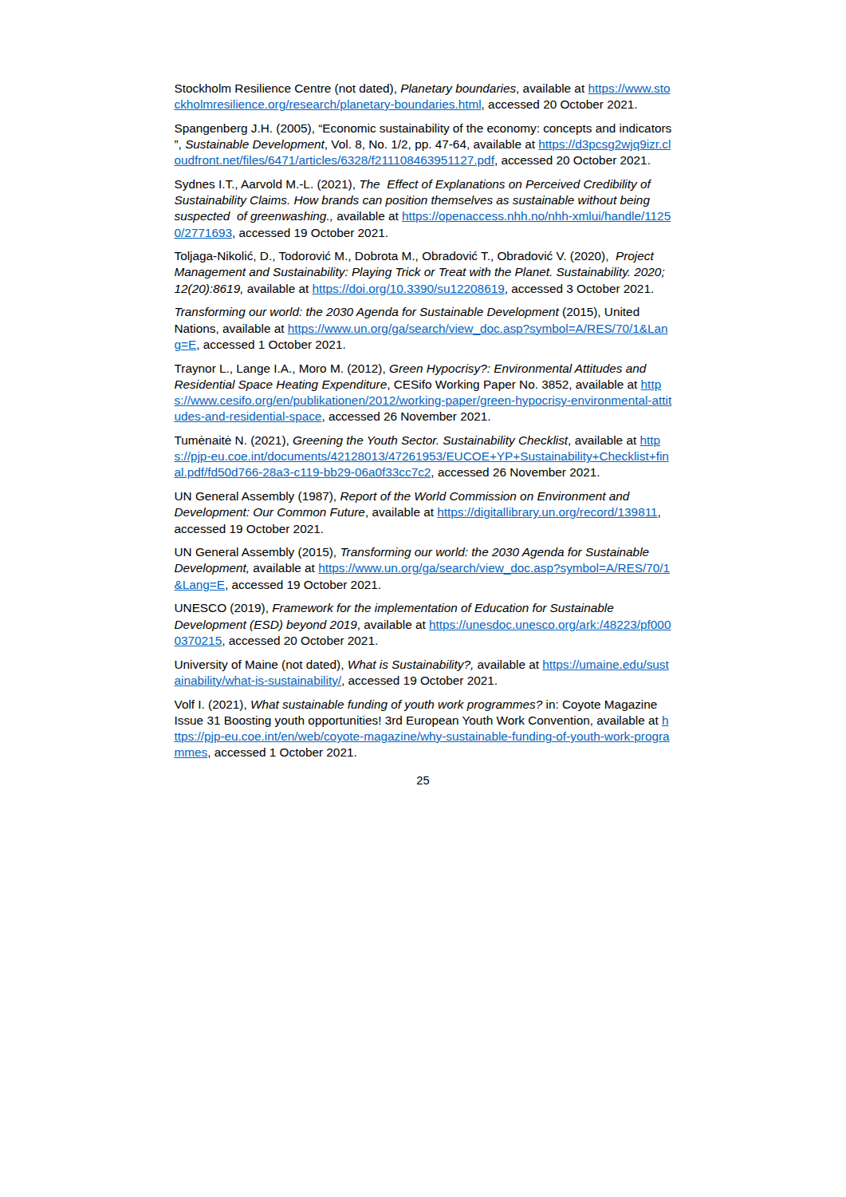Stockholm Resilience Centre (not dated), Planetary boundaries, available at https://www.stockholmresilience.org/research/planetary-boundaries.html, accessed 20 October 2021.
Spangenberg J.H. (2005), “Economic sustainability of the economy: concepts and indicators ”, Sustainable Development, Vol. 8, No. 1/2, pp. 47-64, available at https://d3pcsg2wjq9izr.cloudfront.net/files/6471/articles/6328/f211108463951127.pdf, accessed 20 October 2021.
Sydnes I.T., Aarvold M.-L. (2021), The Effect of Explanations on Perceived Credibility of Sustainability Claims. How brands can position themselves as sustainable without being suspected of greenwashing., available at https://openaccess.nhh.no/nhh-xmlui/handle/11250/2771693, accessed 19 October 2021.
Toljaga-Nikolić, D., Todorović M., Dobrota M., Obradović T., Obradović V. (2020), Project Management and Sustainability: Playing Trick or Treat with the Planet. Sustainability. 2020; 12(20):8619, available at https://doi.org/10.3390/su12208619, accessed 3 October 2021.
Transforming our world: the 2030 Agenda for Sustainable Development (2015), United Nations, available at https://www.un.org/ga/search/view_doc.asp?symbol=A/RES/70/1&Lang=E, accessed 1 October 2021.
Traynor L., Lange I.A., Moro M. (2012), Green Hypocrisy?: Environmental Attitudes and Residential Space Heating Expenditure, CESifo Working Paper No. 3852, available at https://www.cesifo.org/en/publikationen/2012/working-paper/green-hypocrisy-environmental-attitudes-and-residential-space, accessed 26 November 2021.
Tumėnaitė N. (2021), Greening the Youth Sector. Sustainability Checklist, available at https://pjp-eu.coe.int/documents/42128013/47261953/EUCOE+YP+Sustainability+Checklist+final.pdf/fd50d766-28a3-c119-bb29-06a0f33cc7c2, accessed 26 November 2021.
UN General Assembly (1987), Report of the World Commission on Environment and Development: Our Common Future, available at https://digitallibrary.un.org/record/139811, accessed 19 October 2021.
UN General Assembly (2015), Transforming our world: the 2030 Agenda for Sustainable Development, available at https://www.un.org/ga/search/view_doc.asp?symbol=A/RES/70/1&Lang=E, accessed 19 October 2021.
UNESCO (2019), Framework for the implementation of Education for Sustainable Development (ESD) beyond 2019, available at https://unesdoc.unesco.org/ark:/48223/pf0000370215, accessed 20 October 2021.
University of Maine (not dated), What is Sustainability?, available at https://umaine.edu/sustainability/what-is-sustainability/, accessed 19 October 2021.
Volf I. (2021), What sustainable funding of youth work programmes? in: Coyote Magazine Issue 31 Boosting youth opportunities! 3rd European Youth Work Convention, available at https://pjp-eu.coe.int/en/web/coyote-magazine/why-sustainable-funding-of-youth-work-programmes, accessed 1 October 2021.
25